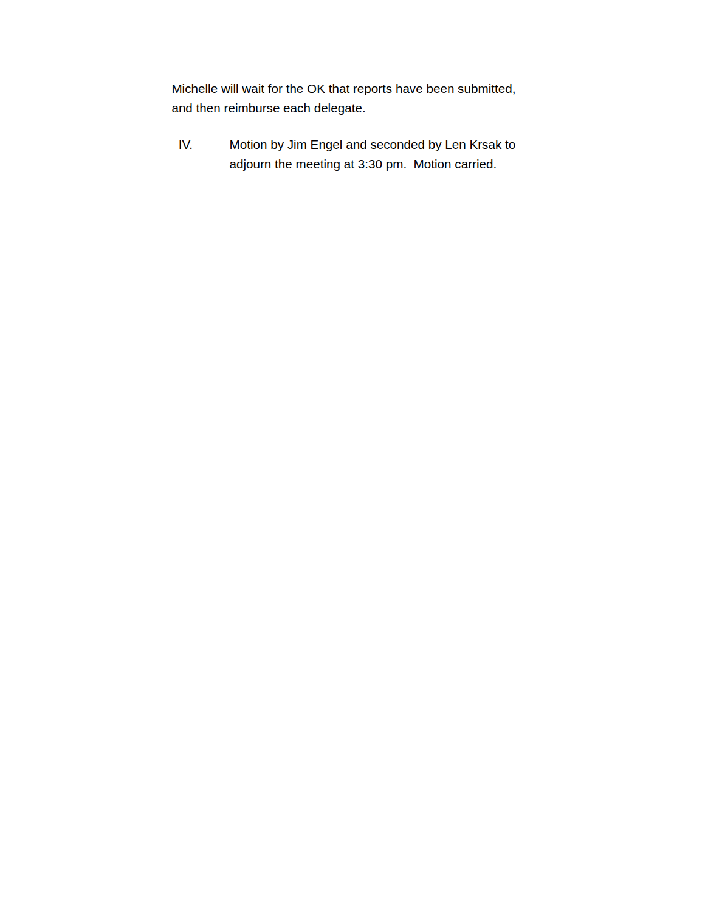Michelle will wait for the OK that reports have been submitted, and then reimburse each delegate.
IV. Motion by Jim Engel and seconded by Len Krsak to adjourn the meeting at 3:30 pm. Motion carried.